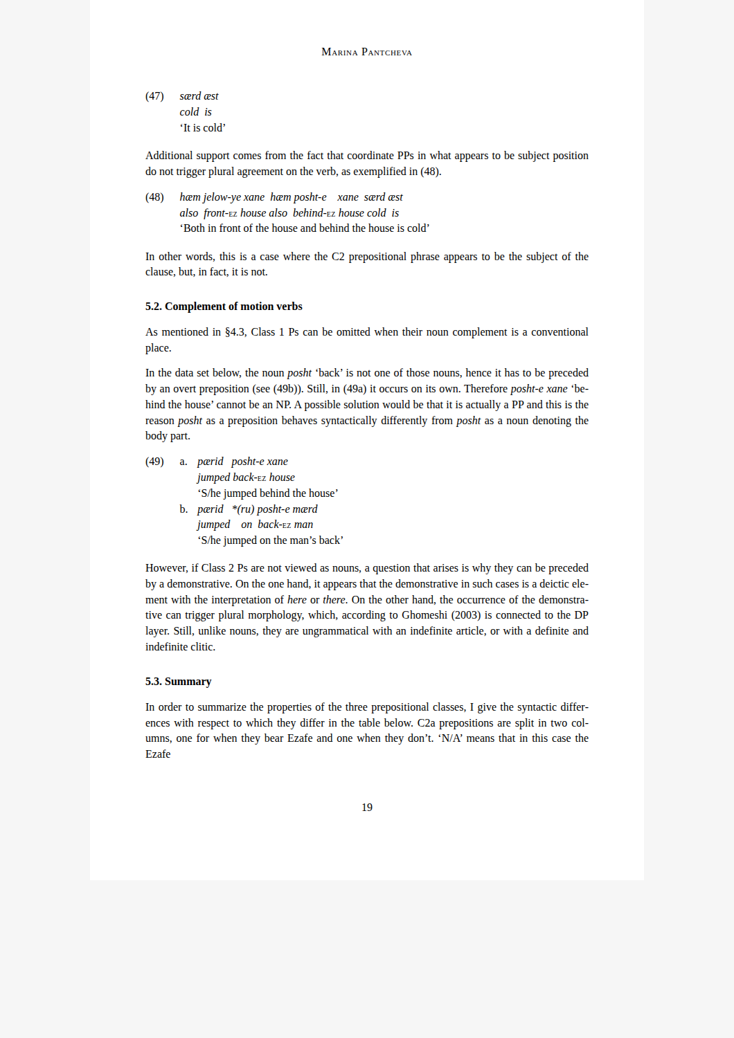Marina Pantcheva
(47)
særd æst
cold is
‘It is cold’
Additional support comes from the fact that coordinate PPs in what appears to be subject position do not trigger plural agreement on the verb, as exemplified in (48).
(48)
hæm jelow-ye xane hæm posht-e xane særd æst
also front-ez house also behind-ez house cold is
‘Both in front of the house and behind the house is cold’
In other words, this is a case where the C2 prepositional phrase appears to be the subject of the clause, but, in fact, it is not.
5.2. Complement of motion verbs
As mentioned in §4.3, Class 1 Ps can be omitted when their noun complement is a conventional place.
In the data set below, the noun posht ‘back’ is not one of those nouns, hence it has to be preceded by an overt preposition (see (49b)). Still, in (49a) it occurs on its own. Therefore posht-e xane ‘behind the house’ cannot be an NP. A possible solution would be that it is actually a PP and this is the reason posht as a preposition behaves syntactically differently from posht as a noun denoting the body part.
(49)
a.
pærid posht-e xane
jumped back-ez house
‘S/he jumped behind the house’
b.
pærid *(ru) posht-e mærd
jumped on back-ez man
‘S/he jumped on the man’s back’
However, if Class 2 Ps are not viewed as nouns, a question that arises is why they can be preceded by a demonstrative. On the one hand, it appears that the demonstrative in such cases is a deictic element with the interpretation of here or there. On the other hand, the occurrence of the demonstrative can trigger plural morphology, which, according to Ghomeshi (2003) is connected to the DP layer. Still, unlike nouns, they are ungrammatical with an indefinite article, or with a definite and indefinite clitic.
5.3. Summary
In order to summarize the properties of the three prepositional classes, I give the syntactic differences with respect to which they differ in the table below. C2a prepositions are split in two columns, one for when they bear Ezafe and one when they don’t. ‘N/A’ means that in this case the Ezafe
19